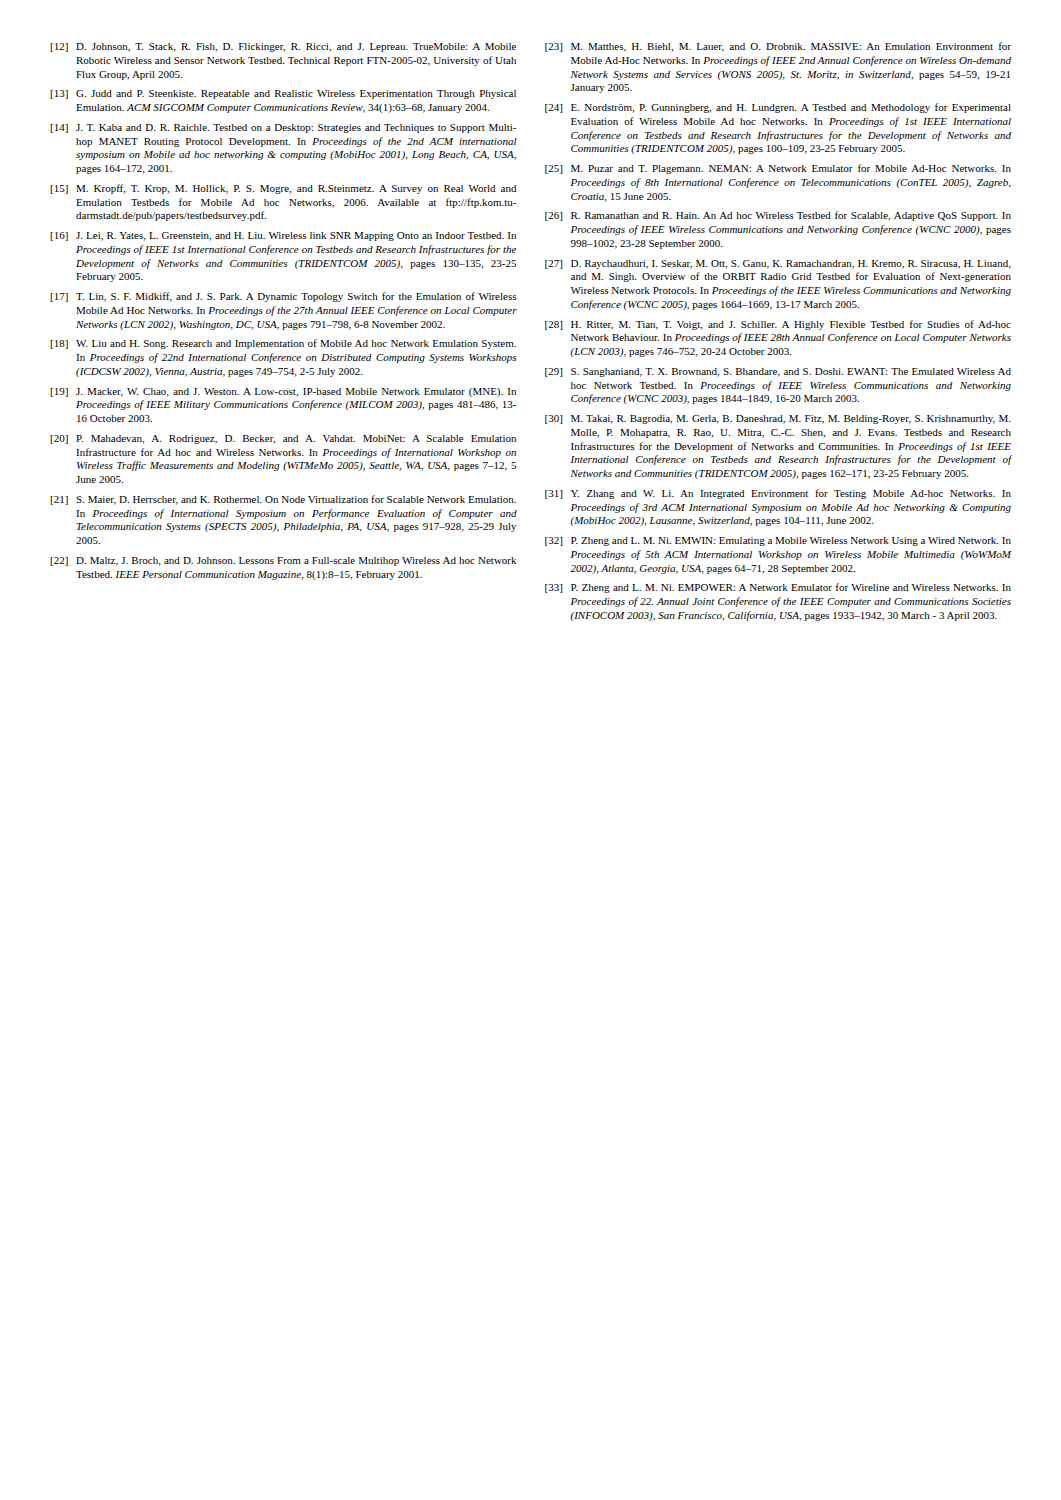[12] D. Johnson, T. Stack, R. Fish, D. Flickinger, R. Ricci, and J. Lepreau. TrueMobile: A Mobile Robotic Wireless and Sensor Network Testbed. Technical Report FTN-2005-02, University of Utah Flux Group, April 2005.
[13] G. Judd and P. Steenkiste. Repeatable and Realistic Wireless Experimentation Through Physical Emulation. ACM SIGCOMM Computer Communications Review, 34(1):63–68, January 2004.
[14] J. T. Kaba and D. R. Raichle. Testbed on a Desktop: Strategies and Techniques to Support Multi-hop MANET Routing Protocol Development. In Proceedings of the 2nd ACM international symposium on Mobile ad hoc networking & computing (MobiHoc 2001), Long Beach, CA, USA, pages 164–172, 2001.
[15] M. Kropff, T. Krop, M. Hollick, P. S. Mogre, and R.Steinmetz. A Survey on Real World and Emulation Testbeds for Mobile Ad hoc Networks, 2006. Available at ftp://ftp.kom.tu-darmstadt.de/pub/papers/testbedsurvey.pdf.
[16] J. Lei, R. Yates, L. Greenstein, and H. Liu. Wireless link SNR Mapping Onto an Indoor Testbed. In Proceedings of IEEE 1st International Conference on Testbeds and Research Infrastructures for the Development of Networks and Communities (TRIDENTCOM 2005), pages 130–135, 23-25 February 2005.
[17] T. Lin, S. F. Midkiff, and J. S. Park. A Dynamic Topology Switch for the Emulation of Wireless Mobile Ad Hoc Networks. In Proceedings of the 27th Annual IEEE Conference on Local Computer Networks (LCN 2002), Washington, DC, USA, pages 791–798, 6-8 November 2002.
[18] W. Liu and H. Song. Research and Implementation of Mobile Ad hoc Network Emulation System. In Proceedings of 22nd International Conference on Distributed Computing Systems Workshops (ICDCSW 2002), Vienna, Austria, pages 749–754, 2-5 July 2002.
[19] J. Macker, W. Chao, and J. Weston. A Low-cost, IP-based Mobile Network Emulator (MNE). In Proceedings of IEEE Military Communications Conference (MILCOM 2003), pages 481–486, 13-16 October 2003.
[20] P. Mahadevan, A. Rodriguez, D. Becker, and A. Vahdat. MobiNet: A Scalable Emulation Infrastructure for Ad hoc and Wireless Networks. In Proceedings of International Workshop on Wireless Traffic Measurements and Modeling (WiTMeMo 2005), Seattle, WA, USA, pages 7–12, 5 June 2005.
[21] S. Maier, D. Herrscher, and K. Rothermel. On Node Virtualization for Scalable Network Emulation. In Proceedings of International Symposium on Performance Evaluation of Computer and Telecommunication Systems (SPECTS 2005), Philadelphia, PA, USA, pages 917–928, 25-29 July 2005.
[22] D. Maltz, J. Broch, and D. Johnson. Lessons From a Full-scale Multihop Wireless Ad hoc Network Testbed. IEEE Personal Communication Magazine, 8(1):8–15, February 2001.
[23] M. Matthes, H. Biehl, M. Lauer, and O. Drobnik. MASSIVE: An Emulation Environment for Mobile Ad-Hoc Networks. In Proceedings of IEEE 2nd Annual Conference on Wireless On-demand Network Systems and Services (WONS 2005), St. Moritz, in Switzerland, pages 54–59, 19-21 January 2005.
[24] E. Nordström, P. Gunningberg, and H. Lundgren. A Testbed and Methodology for Experimental Evaluation of Wireless Mobile Ad hoc Networks. In Proceedings of 1st IEEE International Conference on Testbeds and Research Infrastructures for the Development of Networks and Communities (TRIDENTCOM 2005), pages 100–109, 23-25 February 2005.
[25] M. Puzar and T. Plagemann. NEMAN: A Network Emulator for Mobile Ad-Hoc Networks. In Proceedings of 8th International Conference on Telecommunications (ConTEL 2005), Zagreb, Croatia, 15 June 2005.
[26] R. Ramanathan and R. Hain. An Ad hoc Wireless Testbed for Scalable, Adaptive QoS Support. In Proceedings of IEEE Wireless Communications and Networking Conference (WCNC 2000), pages 998–1002, 23-28 September 2000.
[27] D. Raychaudhuri, I. Seskar, M. Ott, S. Ganu, K. Ramachandran, H. Kremo, R. Siracusa, H. Liuand, and M. Singh. Overview of the ORBIT Radio Grid Testbed for Evaluation of Next-generation Wireless Network Protocols. In Proceedings of the IEEE Wireless Communications and Networking Conference (WCNC 2005), pages 1664–1669, 13-17 March 2005.
[28] H. Ritter, M. Tian, T. Voigt, and J. Schiller. A Highly Flexible Testbed for Studies of Ad-hoc Network Behaviour. In Proceedings of IEEE 28th Annual Conference on Local Computer Networks (LCN 2003), pages 746–752, 20-24 October 2003.
[29] S. Sanghaniand, T. X. Brownand, S. Bhandare, and S. Doshi. EWANT: The Emulated Wireless Ad hoc Network Testbed. In Proceedings of IEEE Wireless Communications and Networking Conference (WCNC 2003), pages 1844–1849, 16-20 March 2003.
[30] M. Takai, R. Bagrodia, M. Gerla, B. Daneshrad, M. Fitz, M. Belding-Royer, S. Krishnamurthy, M. Molle, P. Mohapatra, R. Rao, U. Mitra, C.-C. Shen, and J. Evans. Testbeds and Research Infrastructures for the Development of Networks and Communities. In Proceedings of 1st IEEE International Conference on Testbeds and Research Infrastructures for the Development of Networks and Communities (TRIDENTCOM 2005), pages 162–171, 23-25 February 2005.
[31] Y. Zhang and W. Li. An Integrated Environment for Testing Mobile Ad-hoc Networks. In Proceedings of 3rd ACM International Symposium on Mobile Ad hoc Networking & Computing (MobiHoc 2002), Lausanne, Switzerland, pages 104–111, June 2002.
[32] P. Zheng and L. M. Ni. EMWIN: Emulating a Mobile Wireless Network Using a Wired Network. In Proceedings of 5th ACM International Workshop on Wireless Mobile Multimedia (WoWMoM 2002), Atlanta, Georgia, USA, pages 64–71, 28 September 2002.
[33] P. Zheng and L. M. Ni. EMPOWER: A Network Emulator for Wireline and Wireless Networks. In Proceedings of 22. Annual Joint Conference of the IEEE Computer and Communications Societies (INFOCOM 2003), San Francisco, California, USA, pages 1933–1942, 30 March - 3 April 2003.